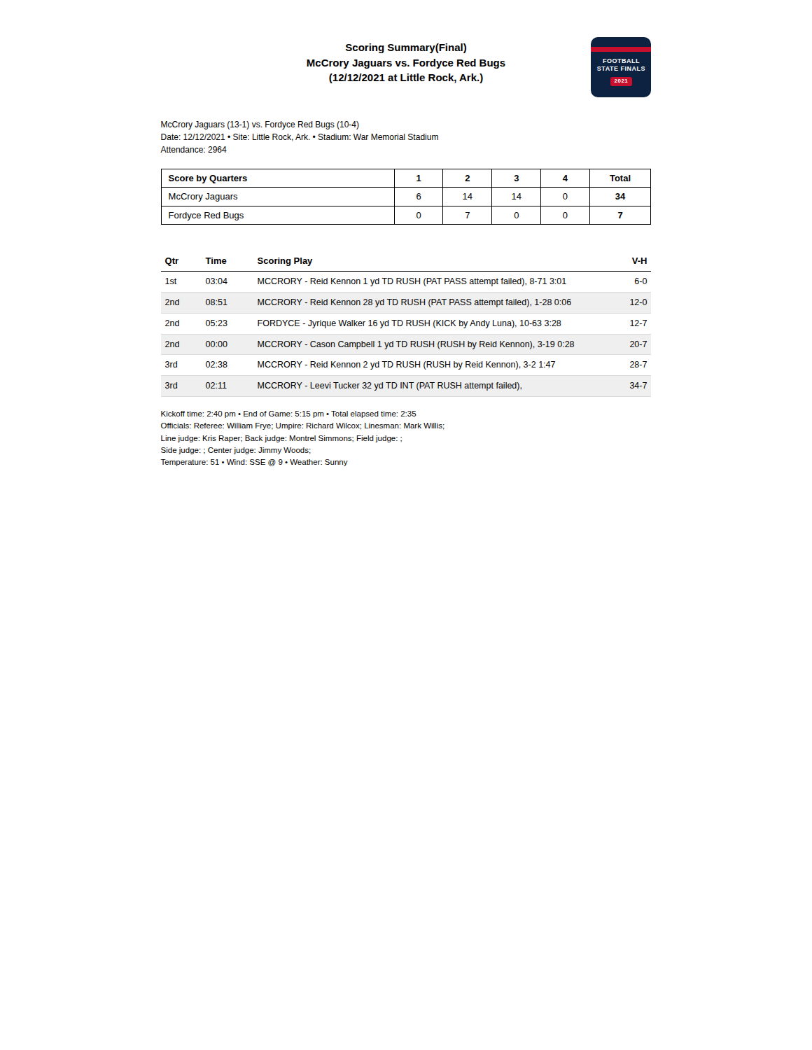FOOTBALL
STATE FINALS 2021
Scoring Summary(Final)
McCrory Jaguars vs. Fordyce Red Bugs
(12/12/2021 at Little Rock, Ark.)
McCrory Jaguars (13-1) vs. Fordyce Red Bugs (10-4)
Date: 12/12/2021 • Site: Little Rock, Ark. • Stadium: War Memorial Stadium
Attendance: 2964
| Score by Quarters | 1 | 2 | 3 | 4 | Total |
| --- | --- | --- | --- | --- | --- |
| McCrory Jaguars | 6 | 14 | 14 | 0 | 34 |
| Fordyce Red Bugs | 0 | 7 | 0 | 0 | 7 |
| Qtr | Time | Scoring Play | V-H |
| --- | --- | --- | --- |
| 1st | 03:04 | MCCRORY - Reid Kennon 1 yd TD RUSH (PAT PASS attempt failed), 8-71 3:01 | 6-0 |
| 2nd | 08:51 | MCCRORY - Reid Kennon 28 yd TD RUSH (PAT PASS attempt failed), 1-28 0:06 | 12-0 |
| 2nd | 05:23 | FORDYCE - Jyrique Walker 16 yd TD RUSH (KICK by Andy Luna), 10-63 3:28 | 12-7 |
| 2nd | 00:00 | MCCRORY - Cason Campbell 1 yd TD RUSH (RUSH by Reid Kennon), 3-19 0:28 | 20-7 |
| 3rd | 02:38 | MCCRORY - Reid Kennon 2 yd TD RUSH (RUSH by Reid Kennon), 3-2 1:47 | 28-7 |
| 3rd | 02:11 | MCCRORY - Leevi Tucker 32 yd TD INT (PAT RUSH attempt failed), | 34-7 |
Kickoff time: 2:40 pm • End of Game: 5:15 pm • Total elapsed time: 2:35
Officials: Referee: William Frye; Umpire: Richard Wilcox; Linesman: Mark Willis;
Line judge: Kris Raper; Back judge: Montrel Simmons; Field judge: ;
Side judge: ; Center judge: Jimmy Woods;
Temperature: 51 • Wind: SSE @ 9 • Weather: Sunny